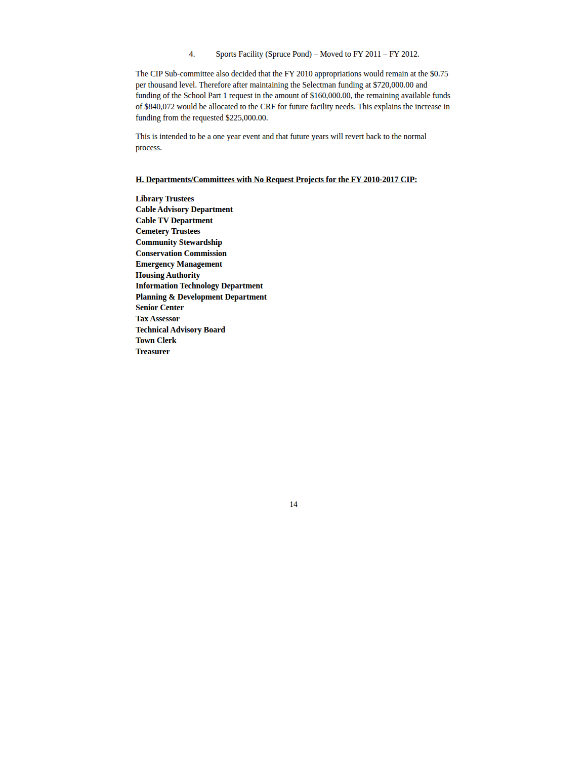4. Sports Facility (Spruce Pond) – Moved to FY 2011 – FY 2012.
The CIP Sub-committee also decided that the FY 2010 appropriations would remain at the $0.75 per thousand level. Therefore after maintaining the Selectman funding at $720,000.00 and funding of the School Part 1 request in the amount of $160,000.00, the remaining available funds of $840,072 would be allocated to the CRF for future facility needs. This explains the increase in funding from the requested $225,000.00.
This is intended to be a one year event and that future years will revert back to the normal process.
H. Departments/Committees with No Request Projects for the FY 2010-2017 CIP:
Library Trustees
Cable Advisory Department
Cable TV Department
Cemetery Trustees
Community Stewardship
Conservation Commission
Emergency Management
Housing Authority
Information Technology Department
Planning & Development Department
Senior Center
Tax Assessor
Technical Advisory Board
Town Clerk
Treasurer
14